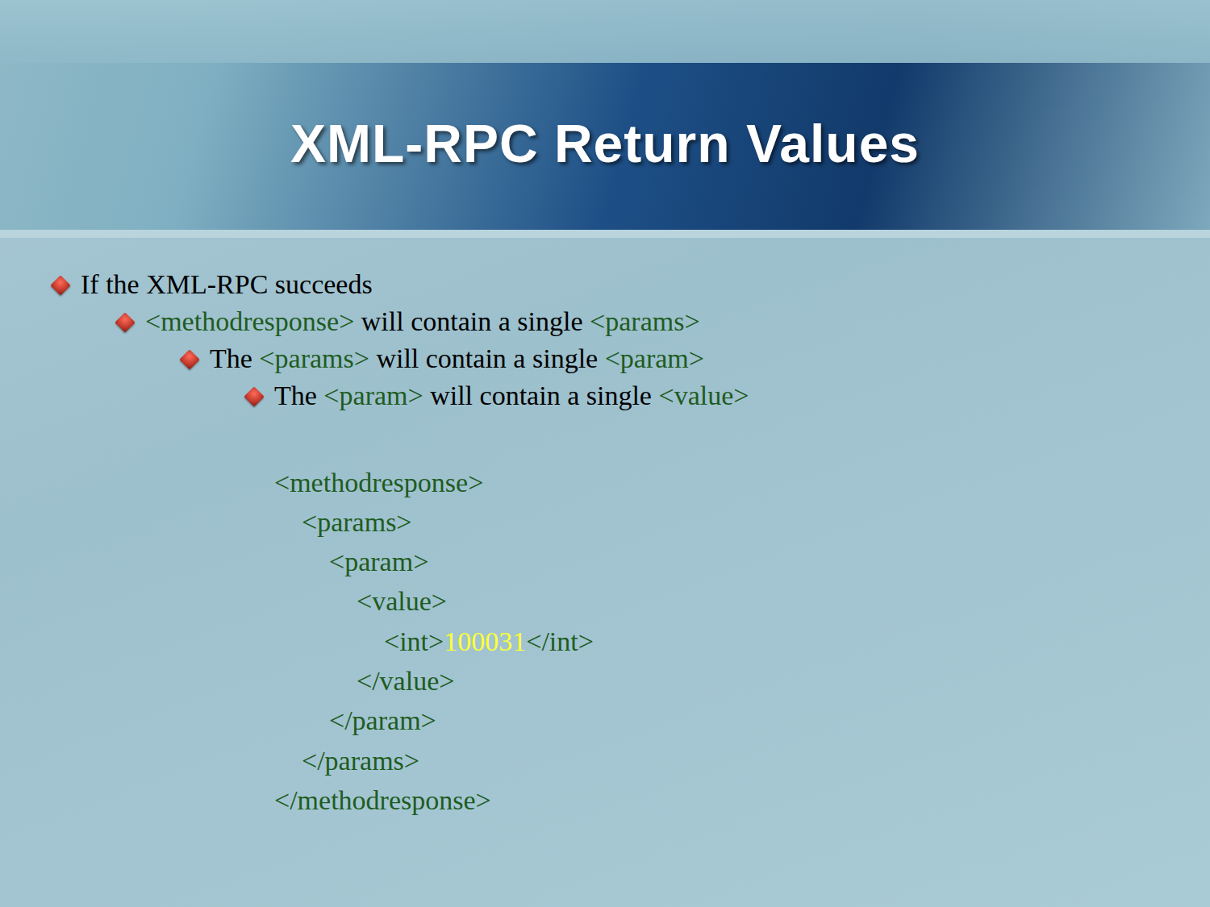XML-RPC Return Values
If the XML-RPC succeeds
<methodresponse> will contain a single <params>
The <params> will contain a single <param>
The <param> will contain a single <value>
<methodresponse> <params> <param> <value> <int>100031</int> </value> </param> </params> </methodresponse>